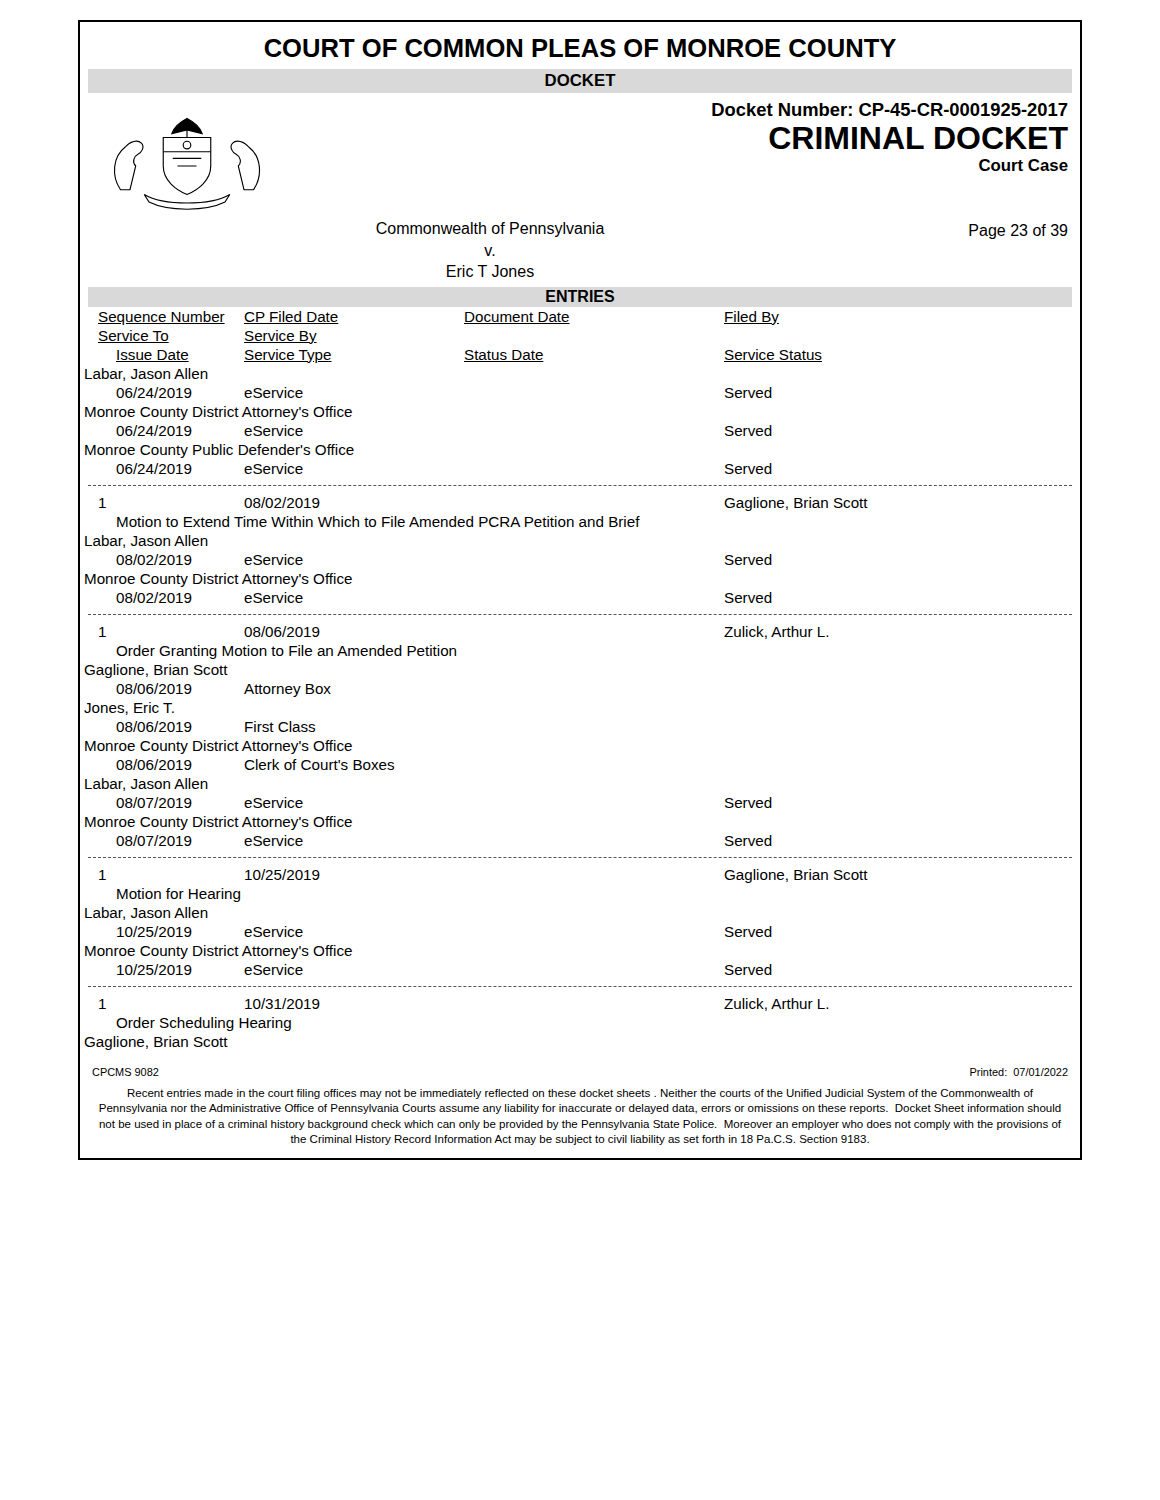COURT OF COMMON PLEAS OF MONROE COUNTY
DOCKET
Docket Number: CP-45-CR-0001925-2017
CRIMINAL DOCKET
Court Case
Commonwealth of Pennsylvania
v.
Eric T Jones
Page 23 of 39
ENTRIES
| Sequence Number | CP Filed Date | Document Date | Filed By |
| Service To | Service By | |
| Issue Date | Service Type | Status Date | Service Status |
| Labar, Jason Allen |
| 06/24/2019 | eService | | Served |
| Monroe County District Attorney's Office |
| 06/24/2019 | eService | | Served |
| Monroe County Public Defender's Office |
| 06/24/2019 | eService | | Served |
| 1 | 08/02/2019 | | Gaglione, Brian Scott |
| Motion to Extend Time Within Which to File Amended PCRA Petition and Brief |
| Labar, Jason Allen |
| 08/02/2019 | eService | | Served |
| Monroe County District Attorney's Office |
| 08/02/2019 | eService | | Served |
| 1 | 08/06/2019 | | Zulick, Arthur L. |
| Order Granting Motion to File an Amended Petition |
| Gaglione, Brian Scott |
| 08/06/2019 | Attorney Box | | |
| Jones, Eric T. |
| 08/06/2019 | First Class | | |
| Monroe County District Attorney's Office |
| 08/06/2019 | Clerk of Court's Boxes | | |
| Labar, Jason Allen |
| 08/07/2019 | eService | | Served |
| Monroe County District Attorney's Office |
| 08/07/2019 | eService | | Served |
| 1 | 10/25/2019 | | Gaglione, Brian Scott |
| Motion for Hearing |
| Labar, Jason Allen |
| 10/25/2019 | eService | | Served |
| Monroe County District Attorney's Office |
| 10/25/2019 | eService | | Served |
| 1 | 10/31/2019 | | Zulick, Arthur L. |
| Order Scheduling Hearing |
| Gaglione, Brian Scott |
CPCMS 9082
Printed: 07/01/2022
Recent entries made in the court filing offices may not be immediately reflected on these docket sheets . Neither the courts of the Unified Judicial System of the Commonwealth of Pennsylvania nor the Administrative Office of Pennsylvania Courts assume any liability for inaccurate or delayed data, errors or omissions on these reports. Docket Sheet information should not be used in place of a criminal history background check which can only be provided by the Pennsylvania State Police. Moreover an employer who does not comply with the provisions of the Criminal History Record Information Act may be subject to civil liability as set forth in 18 Pa.C.S. Section 9183.